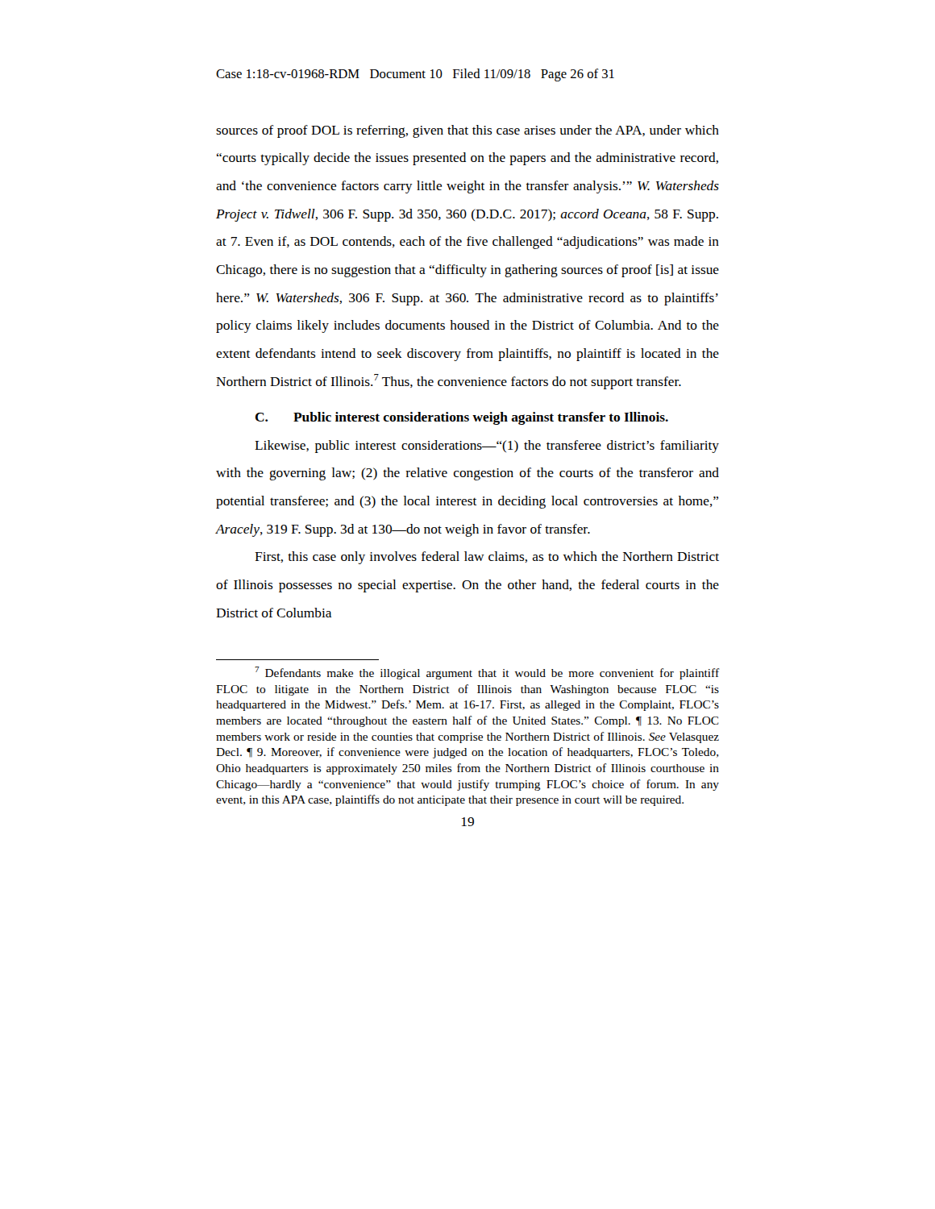Case 1:18-cv-01968-RDM Document 10 Filed 11/09/18 Page 26 of 31
sources of proof DOL is referring, given that this case arises under the APA, under which “courts typically decide the issues presented on the papers and the administrative record, and ‘the convenience factors carry little weight in the transfer analysis.’” W. Watersheds Project v. Tidwell, 306 F. Supp. 3d 350, 360 (D.D.C. 2017); accord Oceana, 58 F. Supp. at 7. Even if, as DOL contends, each of the five challenged “adjudications” was made in Chicago, there is no suggestion that a “difficulty in gathering sources of proof [is] at issue here.” W. Watersheds, 306 F. Supp. at 360. The administrative record as to plaintiffs’ policy claims likely includes documents housed in the District of Columbia. And to the extent defendants intend to seek discovery from plaintiffs, no plaintiff is located in the Northern District of Illinois.7 Thus, the convenience factors do not support transfer.
C. Public interest considerations weigh against transfer to Illinois.
Likewise, public interest considerations—“(1) the transferee district’s familiarity with the governing law; (2) the relative congestion of the courts of the transferor and potential transferee; and (3) the local interest in deciding local controversies at home,” Aracely, 319 F. Supp. 3d at 130—do not weigh in favor of transfer.
First, this case only involves federal law claims, as to which the Northern District of Illinois possesses no special expertise. On the other hand, the federal courts in the District of Columbia
7 Defendants make the illogical argument that it would be more convenient for plaintiff FLOC to litigate in the Northern District of Illinois than Washington because FLOC “is headquartered in the Midwest.” Defs.’ Mem. at 16-17. First, as alleged in the Complaint, FLOC’s members are located “throughout the eastern half of the United States.” Compl. ¶ 13. No FLOC members work or reside in the counties that comprise the Northern District of Illinois. See Velasquez Decl. ¶ 9. Moreover, if convenience were judged on the location of headquarters, FLOC’s Toledo, Ohio headquarters is approximately 250 miles from the Northern District of Illinois courthouse in Chicago—hardly a “convenience” that would justify trumping FLOC’s choice of forum. In any event, in this APA case, plaintiffs do not anticipate that their presence in court will be required.
19